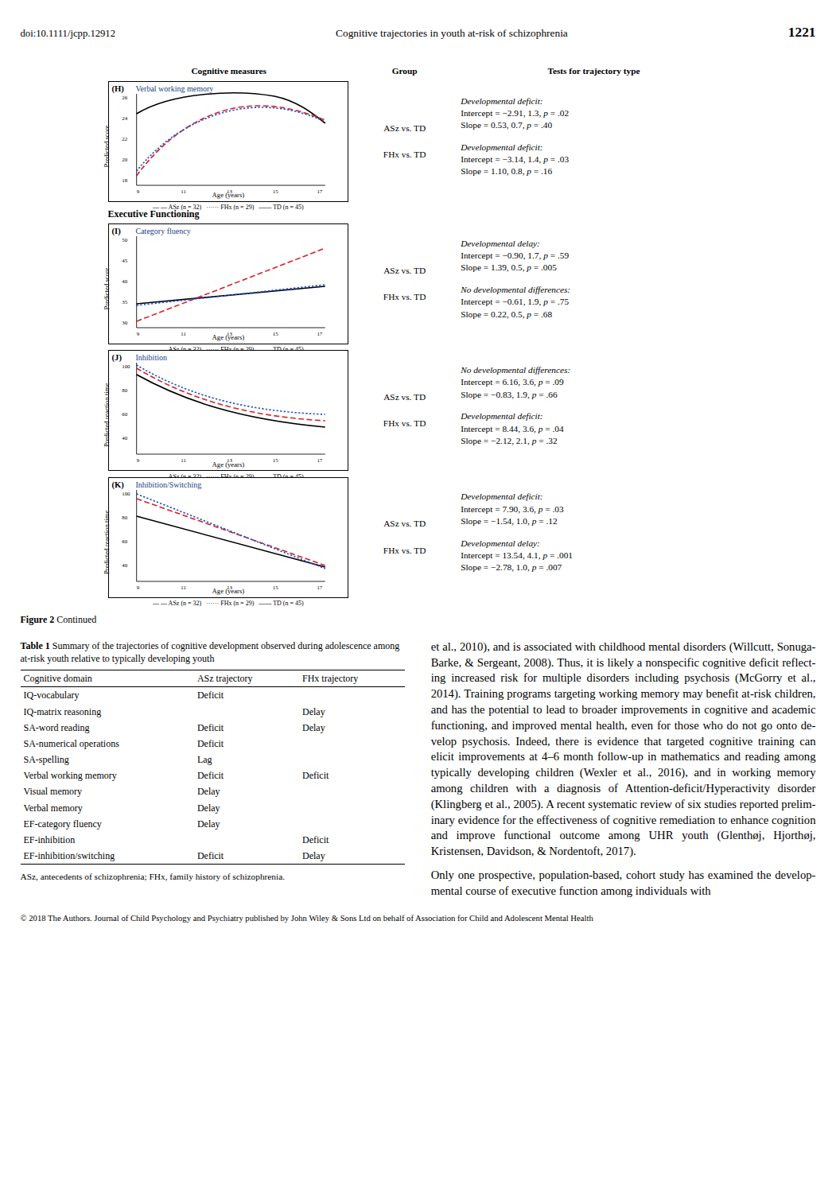doi:10.1111/jcpp.12912 Cognitive trajectories in youth at-risk of schizophrenia 1221
Cognitive measures
Group
Tests for trajectory type
(H) Verbal working memory Predicted score 26 24 22 20 18 9 11 13 15 17 Age (years) — — ASz (n = 32) ······ FHx (n = 29) —— TD (n = 45)
ASz vs. TD
FHx vs. TD
Developmental deficit:
Intercept = −2.91, 1.3, p = .02
Slope = 0.53, 0.7, p = .40
Developmental deficit:
Intercept = −3.14, 1.4, p = .03
Slope = 1.10, 0.8, p = .16
Executive Functioning
(I) Category fluency Predicted score 50 45 40 35 30 9 11 13 15 17 Age (years) — — ASz (n = 32) ······ FHx (n = 29) —— TD (n = 45)
ASz vs. TD
FHx vs. TD
Developmental delay:
Intercept = −0.90, 1.7, p = .59
Slope = 1.39, 0.5, p = .005
No developmental differences:
Intercept = −0.61, 1.9, p = .75
Slope = 0.22, 0.5, p = .68
(J) Inhibition Predicted reaction time 100 80 60 40 9 11 13 15 17 Age (years) — — ASz (n = 32) ······ FHx (n = 29) —— TD (n = 45)
ASz vs. TD
FHx vs. TD
No developmental differences:
Intercept = 6.16, 3.6, p = .09
Slope = −0.83, 1.9, p = .66
Developmental deficit:
Intercept = 8.44, 3.6, p = .04
Slope = −2.12, 2.1, p = .32
(K) Inhibition/Switching Predicted reaction time 100 80 60 40 9 11 13 15 17 Age (years) — — ASz (n = 32) ······ FHx (n = 29) —— TD (n = 45)
ASz vs. TD
FHx vs. TD
Developmental deficit:
Intercept = 7.90, 3.6, p = .03
Slope = −1.54, 1.0, p = .12
Developmental delay:
Intercept = 13.54, 4.1, p = .001
Slope = −2.78, 1.0, p = .007
Figure 2 Continued
Table 1 Summary of the trajectories of cognitive development observed during adolescence among at-risk youth relative to typically developing youth
| Cognitive domain | ASz trajectory | FHx trajectory |
| --- | --- | --- |
| IQ-vocabulary | Deficit | |
| IQ-matrix reasoning | | Delay |
| SA-word reading | Deficit | Delay |
| SA-numerical operations | Deficit | |
| SA-spelling | Lag | |
| Verbal working memory | Deficit | Deficit |
| Visual memory | Delay | |
| Verbal memory | Delay | |
| EF-category fluency | Delay | |
| EF-inhibition | | Deficit |
| EF-inhibition/switching | Deficit | Delay |
ASz, antecedents of schizophrenia; FHx, family history of schizophrenia.
et al., 2010), and is associated with childhood mental disorders (Willcutt, Sonuga-Barke, & Sergeant, 2008). Thus, it is likely a nonspecific cognitive deficit reflecting increased risk for multiple disorders including psychosis (McGorry et al., 2014). Training programs targeting working memory may benefit at-risk children, and has the potential to lead to broader improvements in cognitive and academic functioning, and improved mental health, even for those who do not go onto develop psychosis. Indeed, there is evidence that targeted cognitive training can elicit improvements at 4–6 month follow-up in mathematics and reading among typically developing children (Wexler et al., 2016), and in working memory among children with a diagnosis of Attention-deficit/Hyperactivity disorder (Klingberg et al., 2005). A recent systematic review of six studies reported preliminary evidence for the effectiveness of cognitive remediation to enhance cognition and improve functional outcome among UHR youth (Glenthøj, Hjorthøj, Kristensen, Davidson, & Nordentoft, 2017).
Only one prospective, population-based, cohort study has examined the developmental course of executive function among individuals with
© 2018 The Authors. Journal of Child Psychology and Psychiatry published by John Wiley & Sons Ltd on behalf of Association for Child and Adolescent Mental Health